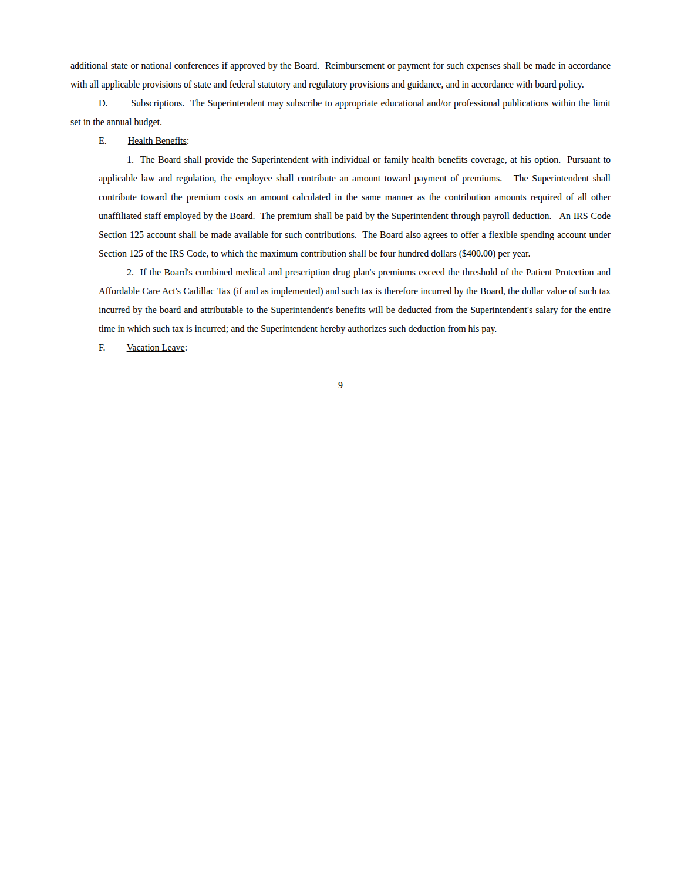additional state or national conferences if approved by the Board. Reimbursement or payment for such expenses shall be made in accordance with all applicable provisions of state and federal statutory and regulatory provisions and guidance, and in accordance with board policy.
D. Subscriptions. The Superintendent may subscribe to appropriate educational and/or professional publications within the limit set in the annual budget.
E. Health Benefits:
1. The Board shall provide the Superintendent with individual or family health benefits coverage, at his option. Pursuant to applicable law and regulation, the employee shall contribute an amount toward payment of premiums. The Superintendent shall contribute toward the premium costs an amount calculated in the same manner as the contribution amounts required of all other unaffiliated staff employed by the Board. The premium shall be paid by the Superintendent through payroll deduction. An IRS Code Section 125 account shall be made available for such contributions. The Board also agrees to offer a flexible spending account under Section 125 of the IRS Code, to which the maximum contribution shall be four hundred dollars ($400.00) per year.
2. If the Board's combined medical and prescription drug plan's premiums exceed the threshold of the Patient Protection and Affordable Care Act's Cadillac Tax (if and as implemented) and such tax is therefore incurred by the Board, the dollar value of such tax incurred by the board and attributable to the Superintendent's benefits will be deducted from the Superintendent's salary for the entire time in which such tax is incurred; and the Superintendent hereby authorizes such deduction from his pay.
F. Vacation Leave:
9